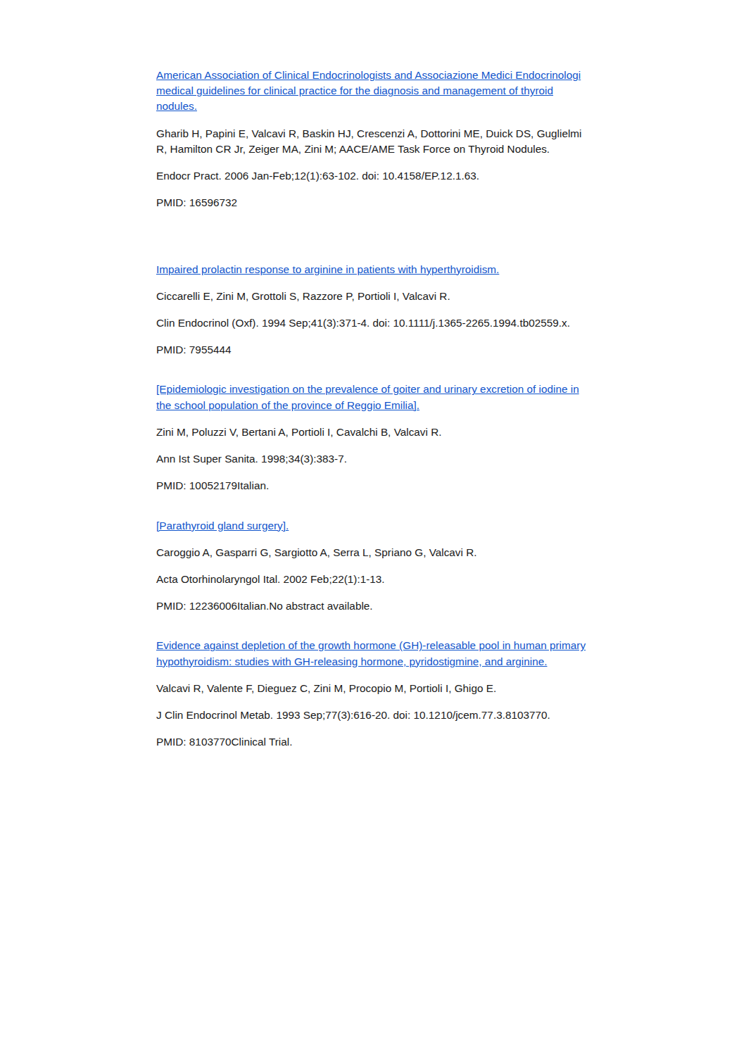American Association of Clinical Endocrinologists and Associazione Medici Endocrinologi medical guidelines for clinical practice for the diagnosis and management of thyroid nodules.
Gharib H, Papini E, Valcavi R, Baskin HJ, Crescenzi A, Dottorini ME, Duick DS, Guglielmi R, Hamilton CR Jr, Zeiger MA, Zini M; AACE/AME Task Force on Thyroid Nodules.
Endocr Pract. 2006 Jan-Feb;12(1):63-102. doi: 10.4158/EP.12.1.63.
PMID: 16596732
Impaired prolactin response to arginine in patients with hyperthyroidism.
Ciccarelli E, Zini M, Grottoli S, Razzore P, Portioli I, Valcavi R.
Clin Endocrinol (Oxf). 1994 Sep;41(3):371-4. doi: 10.1111/j.1365-2265.1994.tb02559.x.
PMID: 7955444
[Epidemiologic investigation on the prevalence of goiter and urinary excretion of iodine in the school population of the province of Reggio Emilia].
Zini M, Poluzzi V, Bertani A, Portioli I, Cavalchi B, Valcavi R.
Ann Ist Super Sanita. 1998;34(3):383-7.
PMID: 10052179Italian.
[Parathyroid gland surgery].
Caroggio A, Gasparri G, Sargiotto A, Serra L, Spriano G, Valcavi R.
Acta Otorhinolaryngol Ital. 2002 Feb;22(1):1-13.
PMID: 12236006Italian.No abstract available.
Evidence against depletion of the growth hormone (GH)-releasable pool in human primary hypothyroidism: studies with GH-releasing hormone, pyridostigmine, and arginine.
Valcavi R, Valente F, Dieguez C, Zini M, Procopio M, Portioli I, Ghigo E.
J Clin Endocrinol Metab. 1993 Sep;77(3):616-20. doi: 10.1210/jcem.77.3.8103770.
PMID: 8103770Clinical Trial.